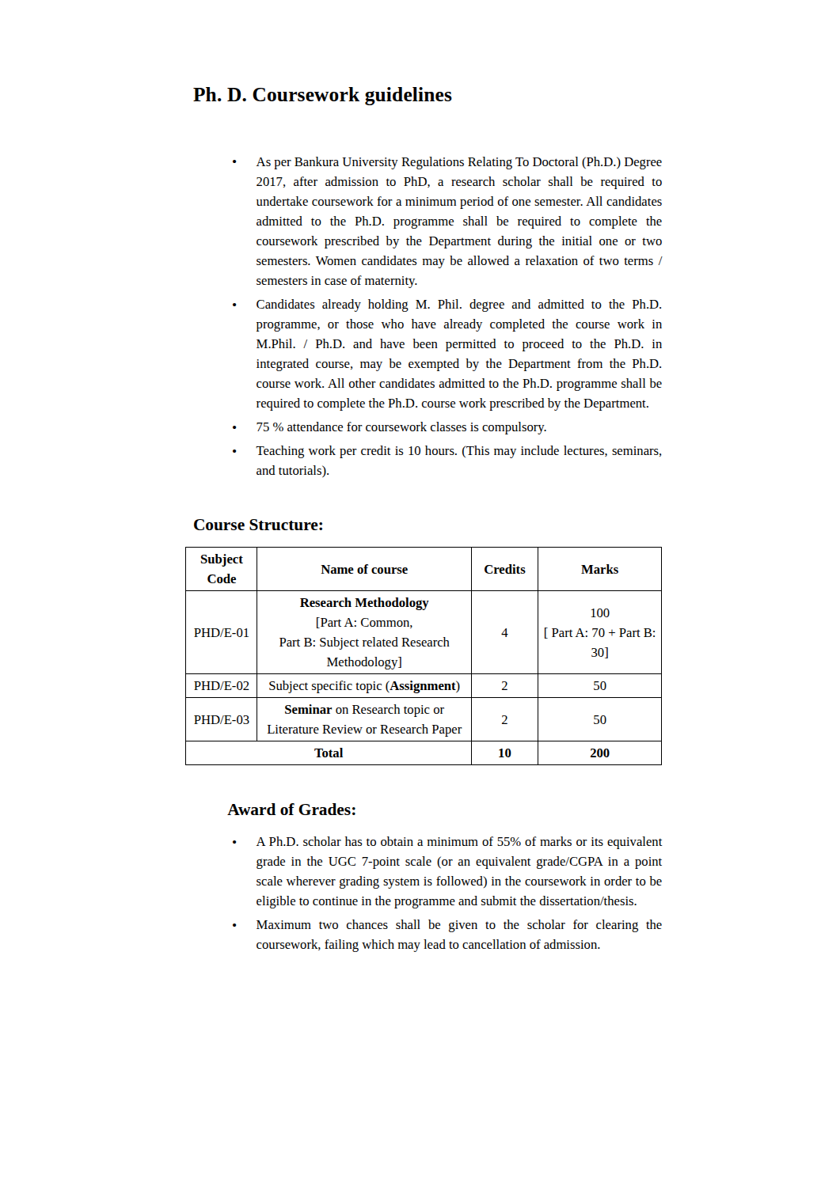Ph. D. Coursework guidelines
As per Bankura University Regulations Relating To Doctoral (Ph.D.) Degree 2017, after admission to PhD, a research scholar shall be required to undertake coursework for a minimum period of one semester. All candidates admitted to the Ph.D. programme shall be required to complete the coursework prescribed by the Department during the initial one or two semesters. Women candidates may be allowed a relaxation of two terms / semesters in case of maternity.
Candidates already holding M. Phil. degree and admitted to the Ph.D. programme, or those who have already completed the course work in M.Phil. / Ph.D. and have been permitted to proceed to the Ph.D. in integrated course, may be exempted by the Department from the Ph.D. course work. All other candidates admitted to the Ph.D. programme shall be required to complete the Ph.D. course work prescribed by the Department.
75 % attendance for coursework classes is compulsory.
Teaching work per credit is 10 hours. (This may include lectures, seminars, and tutorials).
Course Structure:
| Subject Code | Name of course | Credits | Marks |
| --- | --- | --- | --- |
| PHD/E-01 | Research Methodology [Part A: Common, Part B: Subject related Research Methodology] | 4 | 100 [ Part A: 70 + Part B: 30] |
| PHD/E-02 | Subject specific topic ( Assignment ) | 2 | 50 |
| PHD/E-03 | Seminar on Research topic or Literature Review or Research Paper | 2 | 50 |
| Total | 10 | 200 |
Award of Grades:
A Ph.D. scholar has to obtain a minimum of 55% of marks or its equivalent grade in the UGC 7-point scale (or an equivalent grade/CGPA in a point scale wherever grading system is followed) in the coursework in order to be eligible to continue in the programme and submit the dissertation/thesis.
Maximum two chances shall be given to the scholar for clearing the coursework, failing which may lead to cancellation of admission.